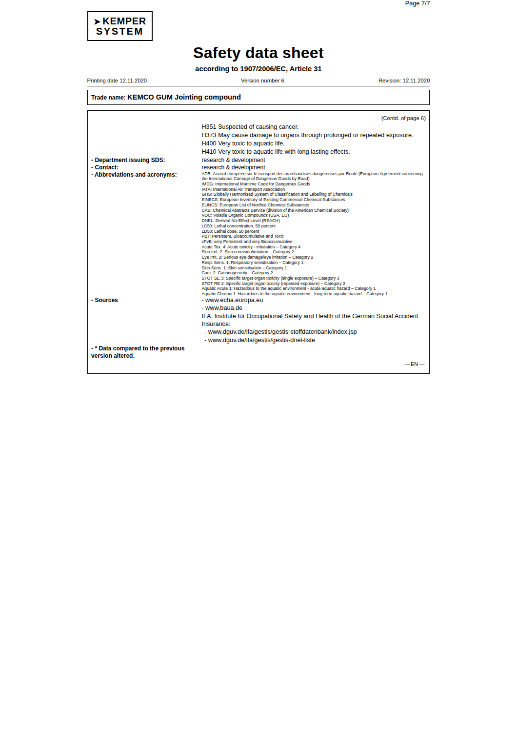Page 7/7
➤KEMPER
SYSTEM
Safety data sheet
according to 1907/2006/EC, Article 31
Printing date 12.11.2020 Version number 6 Revision: 12.11.2020
Trade name: KEMCO GUM Jointing compound
(Contd. of page 6)
| | H351 Suspected of causing cancer. H373 May cause damage to organs through prolonged or repeated exposure. H400 Very toxic to aquatic life. H410 Very toxic to aquatic life with long lasting effects. |
| - Department issuing SDS: | research & development |
| - Contact: | research & development |
| - Abbreviations and acronyms: | ADR: Accord européen sur le transport des marchandises dangereuses par Route (European Agreement concerning the International Carriage of Dangerous Goods by Road) IMDG: International Maritime Code for Dangerous Goods IATA: International Air Transport Association GHS: Globally Harmonised System of Classification and Labelling of Chemicals EINECS: European Inventory of Existing Commercial Chemical Substances ELINCS: European List of Notified Chemical Substances CAS: Chemical Abstracts Service (division of the American Chemical Society) VOC: Volatile Organic Compounds (USA, EU) DNEL: Derived No-Effect Level (REACH) LC50: Lethal concentration, 50 percent LD50: Lethal dose, 50 percent PBT: Persistent, Bioaccumulative and Toxic vPvB: very Persistent and very Bioaccumulative Acute Tox. 4: Acute toxicity - inhalation – Category 4 Skin Irrit. 2: Skin corrosion/irritation – Category 2 Eye Irrit. 2: Serious eye damage/eye irritation – Category 2 Resp. Sens. 1: Respiratory sensitisation – Category 1 Skin Sens. 1: Skin sensitisation – Category 1 Carc. 2: Carcinogenicity – Category 2 STOT SE 3: Specific target organ toxicity (single exposure) – Category 3 STOT RE 2: Specific target organ toxicity (repeated exposure) – Category 2 Aquatic Acute 1: Hazardous to the aquatic environment - acute aquatic hazard – Category 1 Aquatic Chronic 1: Hazardous to the aquatic environment - long-term aquatic hazard – Category 1 |
| - Sources | - www.echa.europa.eu - www.baua.de IFA: Institute für Occupational Safety and Health of the German Social Accident Insurance: - www.dguv.de/ifa/gestis/gestis-stoffdatenbank/index.jsp - www.dguv.de/ifa/gestis/gestis-dnel-liste |
| - * Data compared to the previous version altered. | |
— EN —